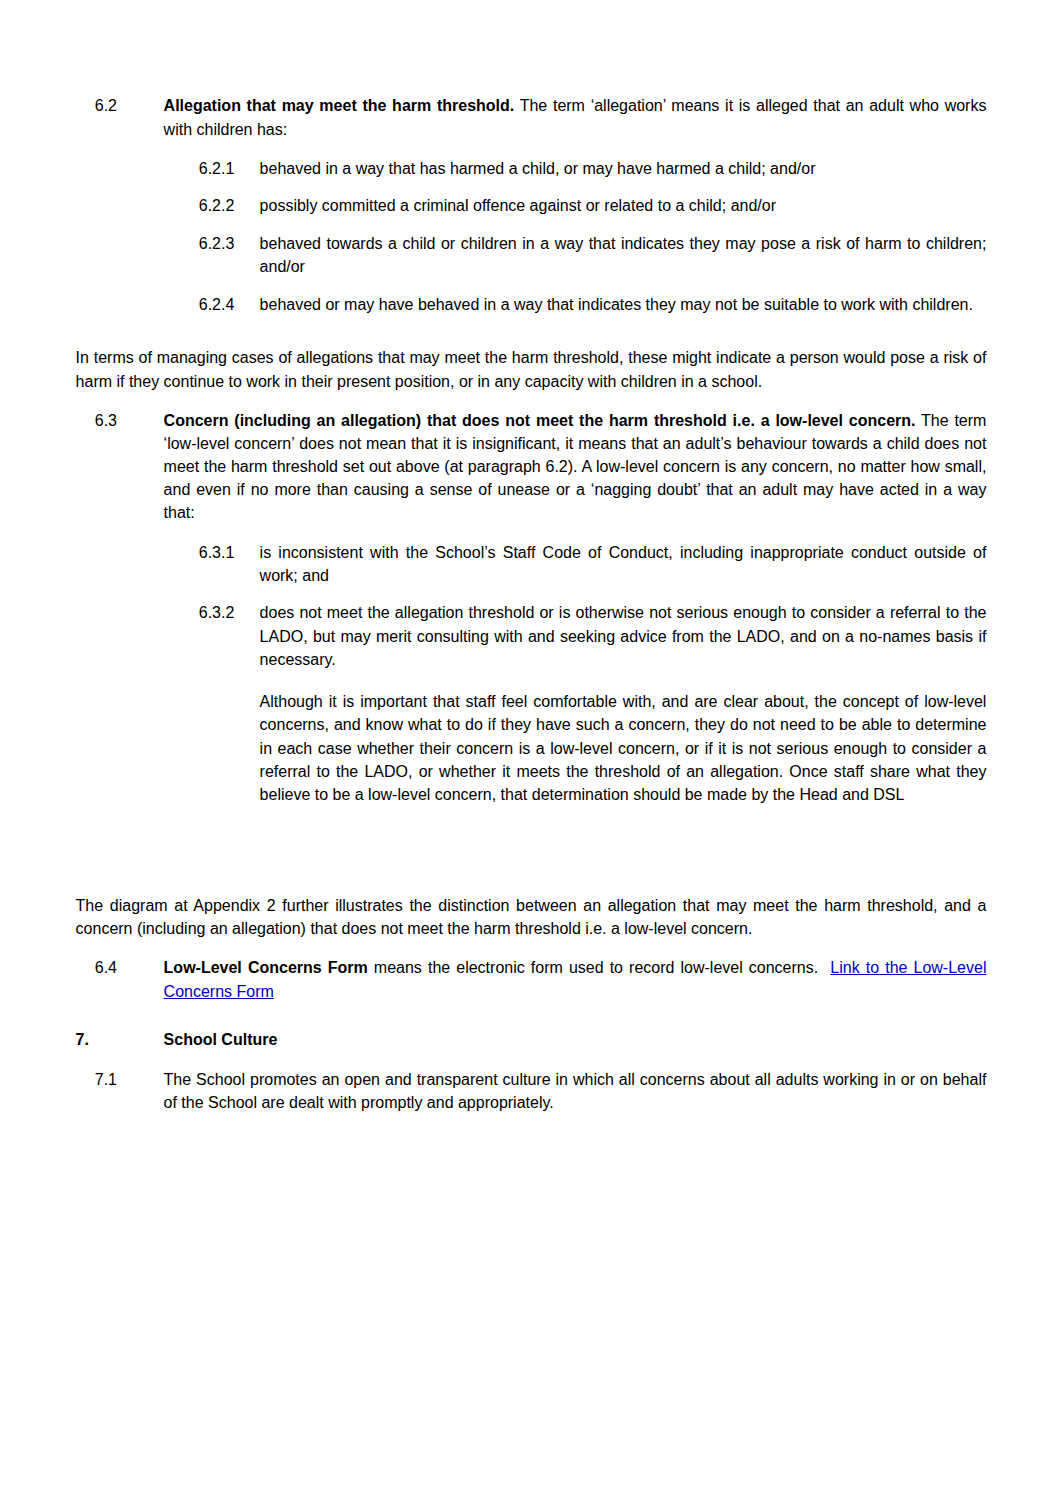6.2
Allegation that may meet the harm threshold. The term ‘allegation’ means it is alleged that an adult who works with children has:
6.2.1
behaved in a way that has harmed a child, or may have harmed a child; and/or
6.2.2
possibly committed a criminal offence against or related to a child; and/or
6.2.3
behaved towards a child or children in a way that indicates they may pose a risk of harm to children; and/or
6.2.4
behaved or may have behaved in a way that indicates they may not be suitable to work with children.
In terms of managing cases of allegations that may meet the harm threshold, these might indicate a person would pose a risk of harm if they continue to work in their present position, or in any capacity with children in a school.
6.3
Concern (including an allegation) that does not meet the harm threshold i.e. a low-level concern. The term ‘low-level concern’ does not mean that it is insignificant, it means that an adult’s behaviour towards a child does not meet the harm threshold set out above (at paragraph 6.2). A low-level concern is any concern, no matter how small, and even if no more than causing a sense of unease or a ‘nagging doubt’ that an adult may have acted in a way that:
6.3.1
is inconsistent with the School’s Staff Code of Conduct, including inappropriate conduct outside of work; and
6.3.2
does not meet the allegation threshold or is otherwise not serious enough to consider a referral to the LADO, but may merit consulting with and seeking advice from the LADO, and on a no-names basis if necessary.
Although it is important that staff feel comfortable with, and are clear about, the concept of low-level concerns, and know what to do if they have such a concern, they do not need to be able to determine in each case whether their concern is a low-level concern, or if it is not serious enough to consider a referral to the LADO, or whether it meets the threshold of an allegation. Once staff share what they believe to be a low-level concern, that determination should be made by the Head and DSL
The diagram at Appendix 2 further illustrates the distinction between an allegation that may meet the harm threshold, and a concern (including an allegation) that does not meet the harm threshold i.e. a low-level concern.
6.4
Low-Level Concerns Form means the electronic form used to record low-level concerns. Link to the Low-Level Concerns Form
7. School Culture
7.1
The School promotes an open and transparent culture in which all concerns about all adults working in or on behalf of the School are dealt with promptly and appropriately.